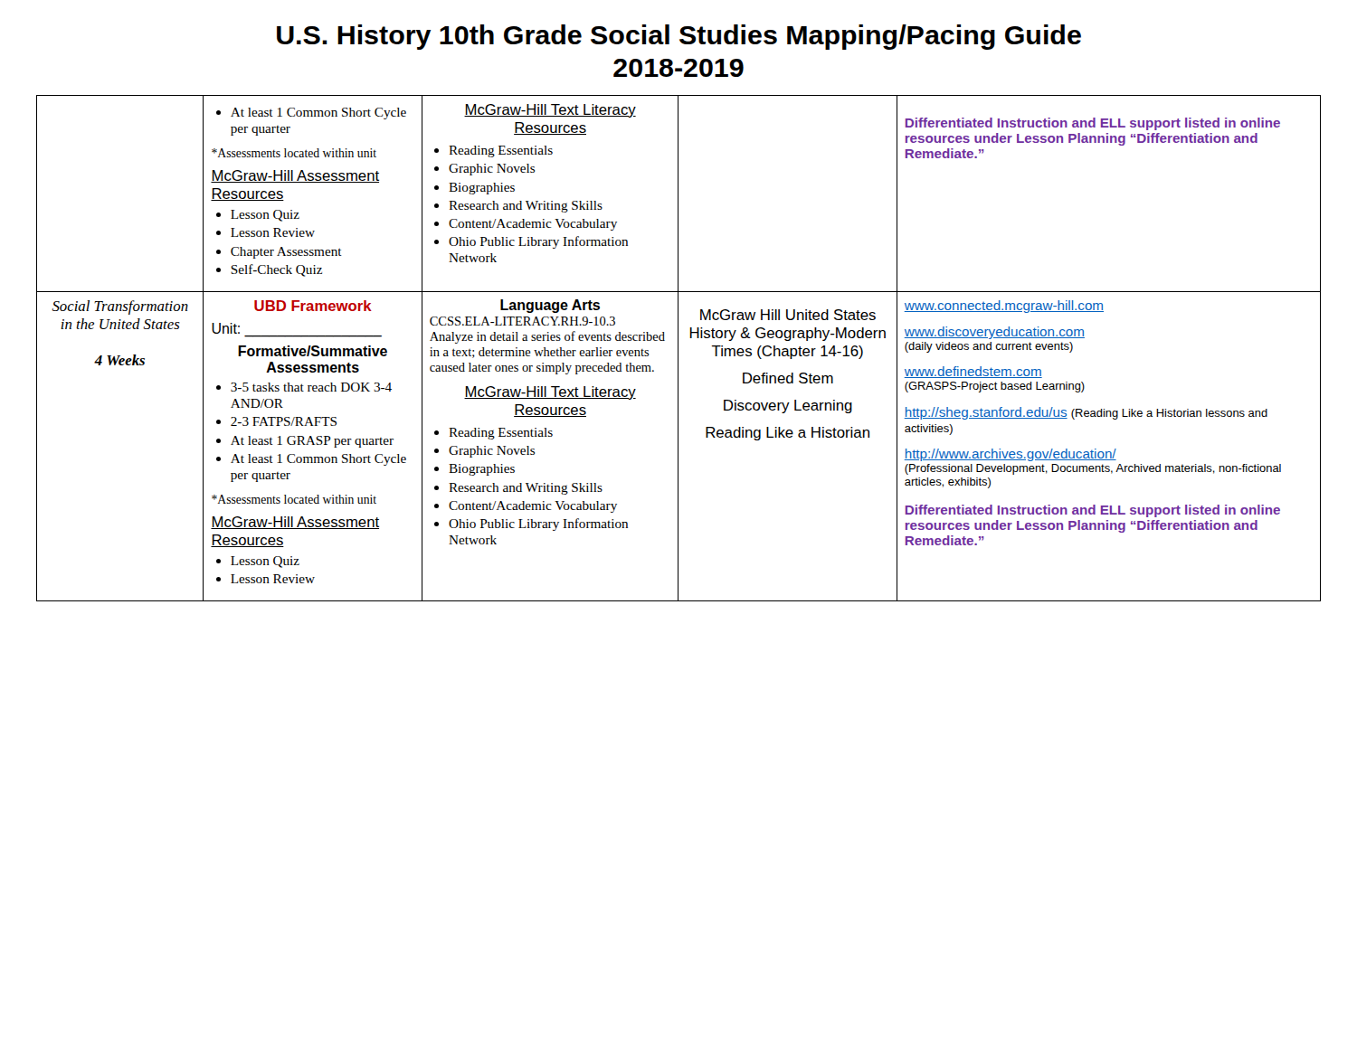U.S. History 10th Grade Social Studies Mapping/Pacing Guide 2018-2019
| | At least 1 Common Short Cycle per quarter *Assessments located within unit McGraw-Hill Assessment Resources Lesson Quiz Lesson Review Chapter Assessment Self-Check Quiz | McGraw-Hill Text Literacy Resources Reading Essentials Graphic Novels Biographies Research and Writing Skills Content/Academic Vocabulary Ohio Public Library Information Network | | Differentiated Instruction and ELL support listed in online resources under Lesson Planning “Differentiation and Remediate.” |
| Social Transformation in the United States 4 Weeks | UBD Framework Unit: _________________ Formative/Summative Assessments 3-5 tasks that reach DOK 3-4 AND/OR 2-3 FATPS/RAFTS At least 1 GRASP per quarter At least 1 Common Short Cycle per quarter *Assessments located within unit McGraw-Hill Assessment Resources Lesson Quiz Lesson Review | Language Arts CCSS.ELA-LITERACY.RH.9-10.3 Analyze in detail a series of events described in a text; determine whether earlier events caused later ones or simply preceded them. McGraw-Hill Text Literacy Resources Reading Essentials Graphic Novels Biographies Research and Writing Skills Content/Academic Vocabulary Ohio Public Library Information Network | McGraw Hill United States History & Geography-Modern Times (Chapter 14-16) Defined Stem Discovery Learning Reading Like a Historian | www.connected.mcgraw-hill.com www.discoveryeducation.com (daily videos and current events) www.definedstem.com (GRASPS-Project based Learning) http://sheg.stanford.edu/us (Reading Like a Historian lessons and activities) http://www.archives.gov/education/ (Professional Development, Documents, Archived materials, non-fictional articles, exhibits) Differentiated Instruction and ELL support listed in online resources under Lesson Planning “Differentiation and Remediate.” |